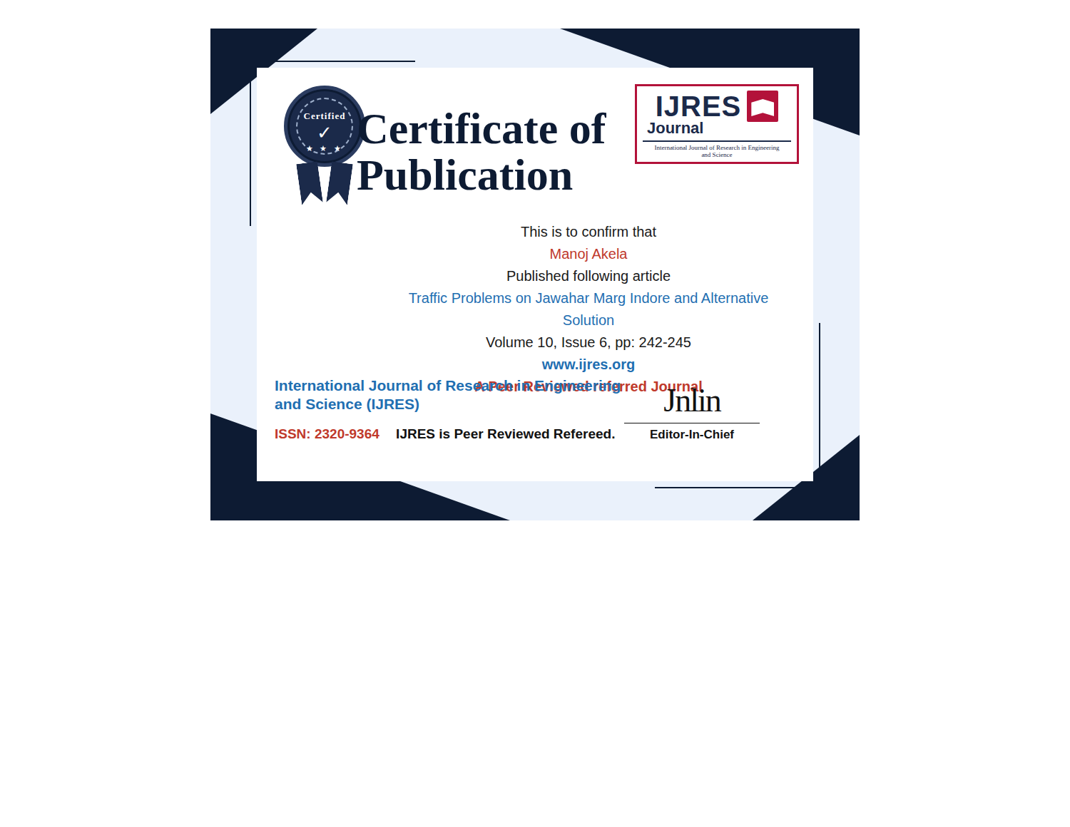Certified
✓
★ ★ ★
Certificate of
Publication
IJRES
Journal
International Journal of Research in Engineering
and Science
This is to confirm that
Manoj Akela
Published following article
Traffic Problems on Jawahar Marg Indore and Alternative Solution
Volume 10, Issue 6, pp: 242-245
www.ijres.org
A Peer Reviewed referred Journal
International Journal of Research in Engineering and Science (IJRES)
ISSN: 2320-9364 IJRES is Peer Reviewed Refereed.
Jnlin
Editor-In-Chief